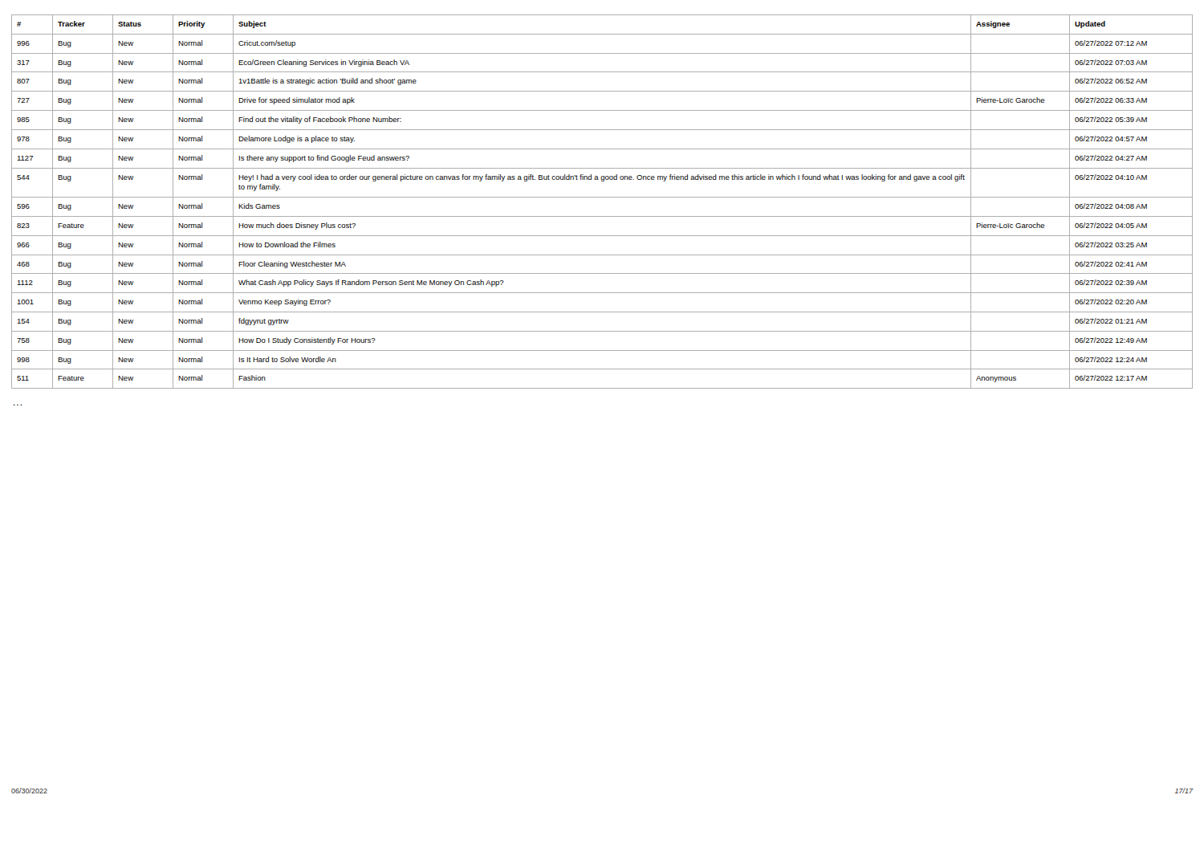| # | Tracker | Status | Priority | Subject | Assignee | Updated |
| --- | --- | --- | --- | --- | --- | --- |
| 996 | Bug | New | Normal | Cricut.com/setup | | 06/27/2022 07:12 AM |
| 317 | Bug | New | Normal | Eco/Green Cleaning Services in Virginia Beach VA | | 06/27/2022 07:03 AM |
| 807 | Bug | New | Normal | 1v1Battle is a strategic action 'Build and shoot' game | | 06/27/2022 06:52 AM |
| 727 | Bug | New | Normal | Drive for speed simulator mod apk | Pierre-Loïc Garoche | 06/27/2022 06:33 AM |
| 985 | Bug | New | Normal | Find out the vitality of Facebook Phone Number: | | 06/27/2022 05:39 AM |
| 978 | Bug | New | Normal | Delamore Lodge is a place to stay. | | 06/27/2022 04:57 AM |
| 1127 | Bug | New | Normal | Is there any support to find Google Feud answers? | | 06/27/2022 04:27 AM |
| 544 | Bug | New | Normal | Hey! I had a very cool idea to order our general picture on canvas for my family as a gift. But couldn't find a good one. Once my friend advised me this article in which I found what I was looking for and gave a cool gift to my family. | | 06/27/2022 04:10 AM |
| 596 | Bug | New | Normal | Kids Games | | 06/27/2022 04:08 AM |
| 823 | Feature | New | Normal | How much does Disney Plus cost? | Pierre-Loïc Garoche | 06/27/2022 04:05 AM |
| 966 | Bug | New | Normal | How to Download the Filmes | | 06/27/2022 03:25 AM |
| 468 | Bug | New | Normal | Floor Cleaning Westchester MA | | 06/27/2022 02:41 AM |
| 1112 | Bug | New | Normal | What Cash App Policy Says If Random Person Sent Me Money On Cash App? | | 06/27/2022 02:39 AM |
| 1001 | Bug | New | Normal | Venmo Keep Saying Error? | | 06/27/2022 02:20 AM |
| 154 | Bug | New | Normal | fdgyyrut gyrtrw | | 06/27/2022 01:21 AM |
| 758 | Bug | New | Normal | How Do I Study Consistently For Hours? | | 06/27/2022 12:49 AM |
| 998 | Bug | New | Normal | Is It Hard to Solve Wordle An | | 06/27/2022 12:24 AM |
| 511 | Feature | New | Normal | Fashion | Anonymous | 06/27/2022 12:17 AM |
...
06/30/2022 17/17